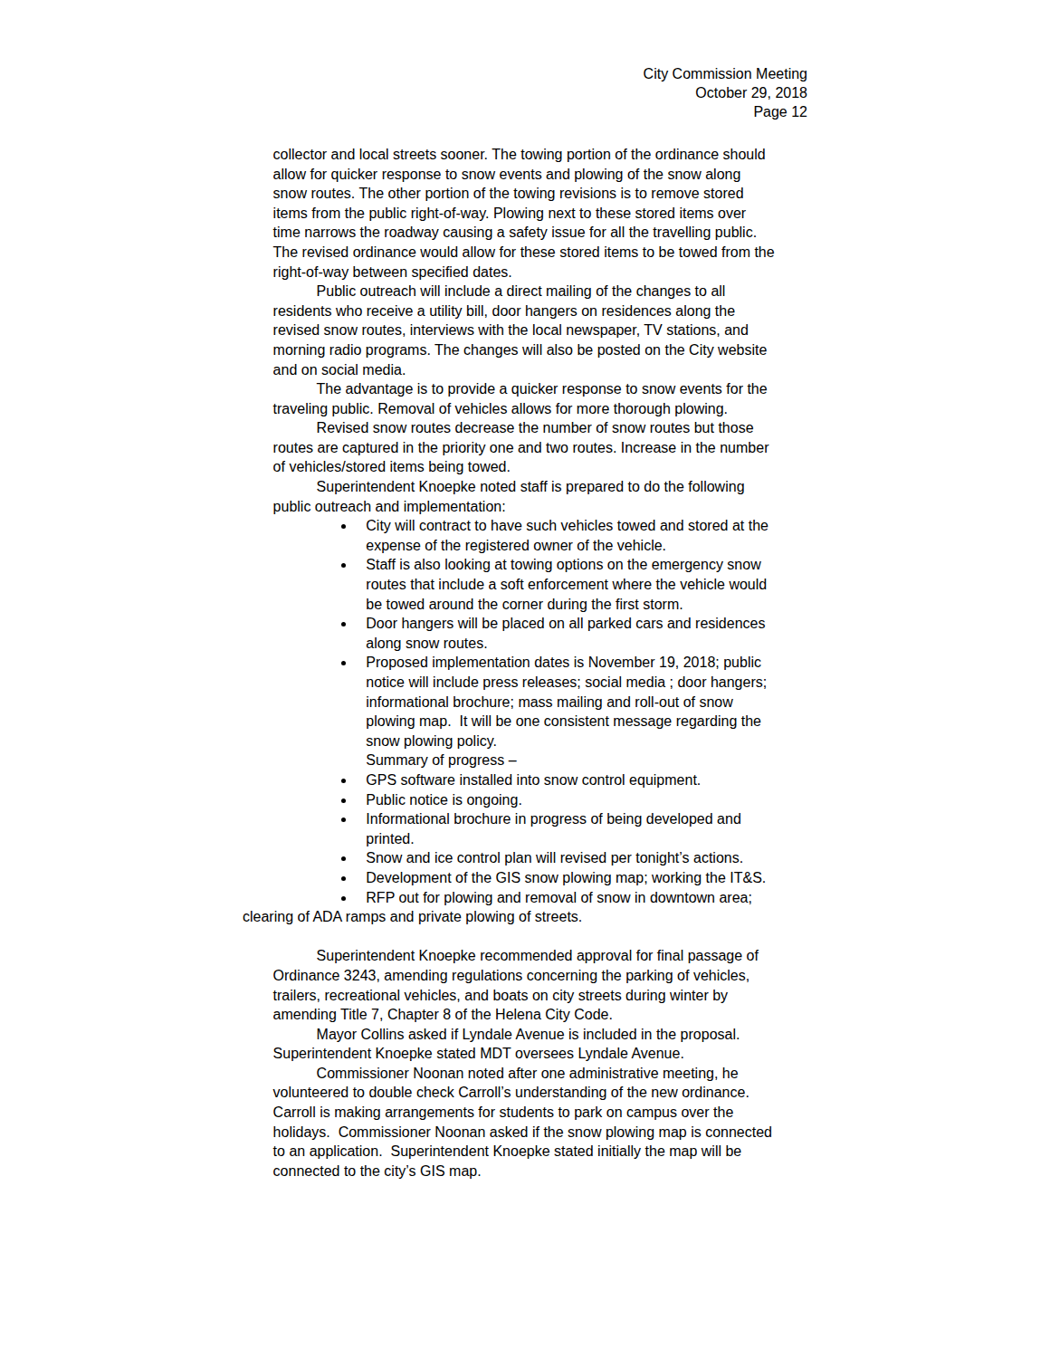City Commission Meeting
October 29, 2018
Page 12
collector and local streets sooner. The towing portion of the ordinance should allow for quicker response to snow events and plowing of the snow along snow routes. The other portion of the towing revisions is to remove stored items from the public right-of-way. Plowing next to these stored items over time narrows the roadway causing a safety issue for all the travelling public. The revised ordinance would allow for these stored items to be towed from the right-of-way between specified dates.
Public outreach will include a direct mailing of the changes to all residents who receive a utility bill, door hangers on residences along the revised snow routes, interviews with the local newspaper, TV stations, and morning radio programs. The changes will also be posted on the City website and on social media.
The advantage is to provide a quicker response to snow events for the traveling public. Removal of vehicles allows for more thorough plowing.
Revised snow routes decrease the number of snow routes but those routes are captured in the priority one and two routes. Increase in the number of vehicles/stored items being towed.
Superintendent Knoepke noted staff is prepared to do the following public outreach and implementation:
City will contract to have such vehicles towed and stored at the expense of the registered owner of the vehicle.
Staff is also looking at towing options on the emergency snow routes that include a soft enforcement where the vehicle would be towed around the corner during the first storm.
Door hangers will be placed on all parked cars and residences along snow routes.
Proposed implementation dates is November 19, 2018; public notice will include press releases; social media ; door hangers; informational brochure; mass mailing and roll-out of snow plowing map. It will be one consistent message regarding the snow plowing policy.
Summary of progress –
GPS software installed into snow control equipment.
Public notice is ongoing.
Informational brochure in progress of being developed and printed.
Snow and ice control plan will revised per tonight’s actions.
Development of the GIS snow plowing map; working the IT&S.
RFP out for plowing and removal of snow in downtown area;
clearing of ADA ramps and private plowing of streets.
Superintendent Knoepke recommended approval for final passage of Ordinance 3243, amending regulations concerning the parking of vehicles, trailers, recreational vehicles, and boats on city streets during winter by amending Title 7, Chapter 8 of the Helena City Code.
Mayor Collins asked if Lyndale Avenue is included in the proposal. Superintendent Knoepke stated MDT oversees Lyndale Avenue.
Commissioner Noonan noted after one administrative meeting, he volunteered to double check Carroll’s understanding of the new ordinance. Carroll is making arrangements for students to park on campus over the holidays. Commissioner Noonan asked if the snow plowing map is connected to an application. Superintendent Knoepke stated initially the map will be connected to the city’s GIS map.